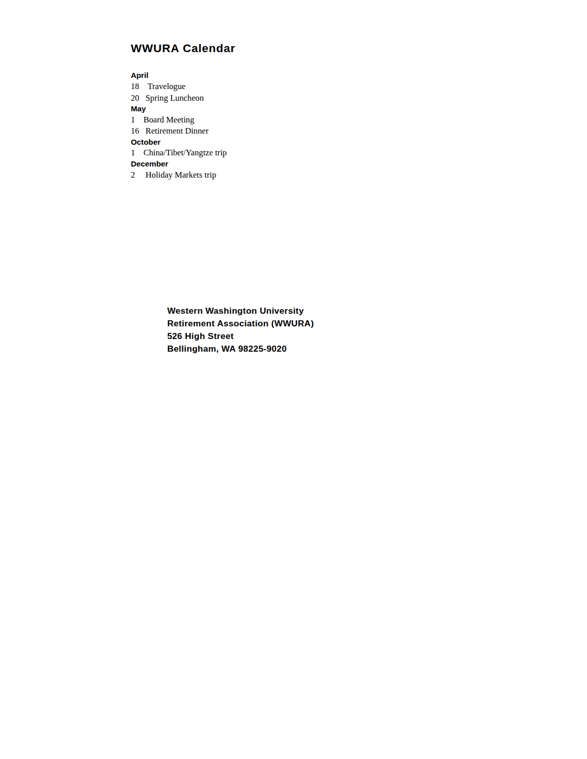WWURA Calendar
April
18 Travelogue
20 Spring Luncheon
May
1 Board Meeting
16 Retirement Dinner
October
1 China/Tibet/Yangtze trip
December
2 Holiday Markets trip
Western Washington University
Retirement Association (WWURA)
526 High Street
Bellingham, WA 98225-9020